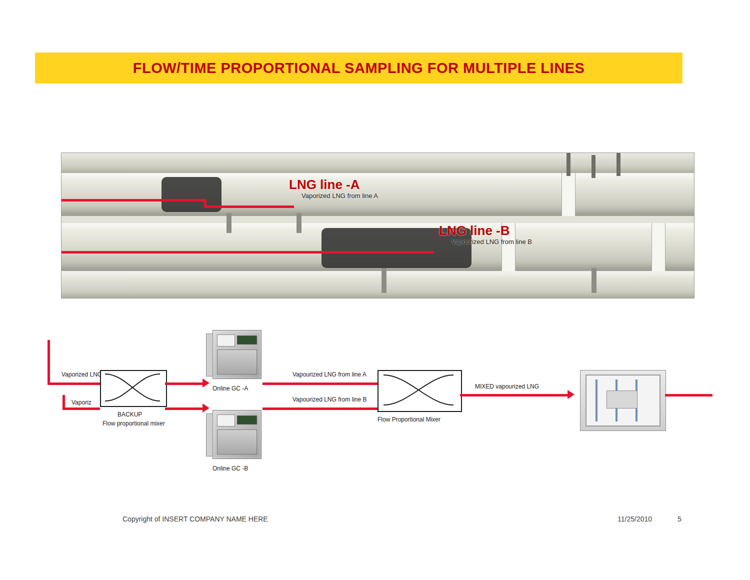FLOW/TIME PROPORTIONAL SAMPLING FOR MULTIPLE LINES
LNG line -A
Vaporized LNG from line A
LNG line -B
Vapourized LNG from line B
Vaporized LNG from line A
Vaporiz
BACKUP
Flow proportional mixer
Online GC -A
Online GC -B
Vapourized LNG from line A
Vapourized LNG from line B
Flow Proportional Mixer
MIXED vapourized LNG
Copyright of INSERT COMPANY NAME HERE 11/25/2010 5